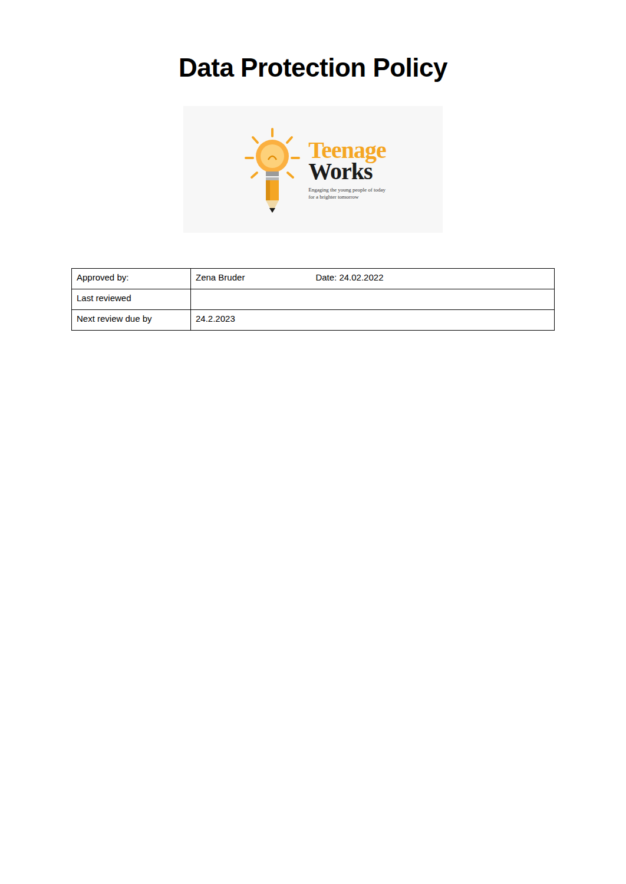Data Protection Policy
Teenage
Works
Engaging the young people of today
for a brighter tomorrow
| Approved by: | Zena Bruder Date: 24.02.2022 |
| Last reviewed | |
| Next review due by | 24.2.2023 |